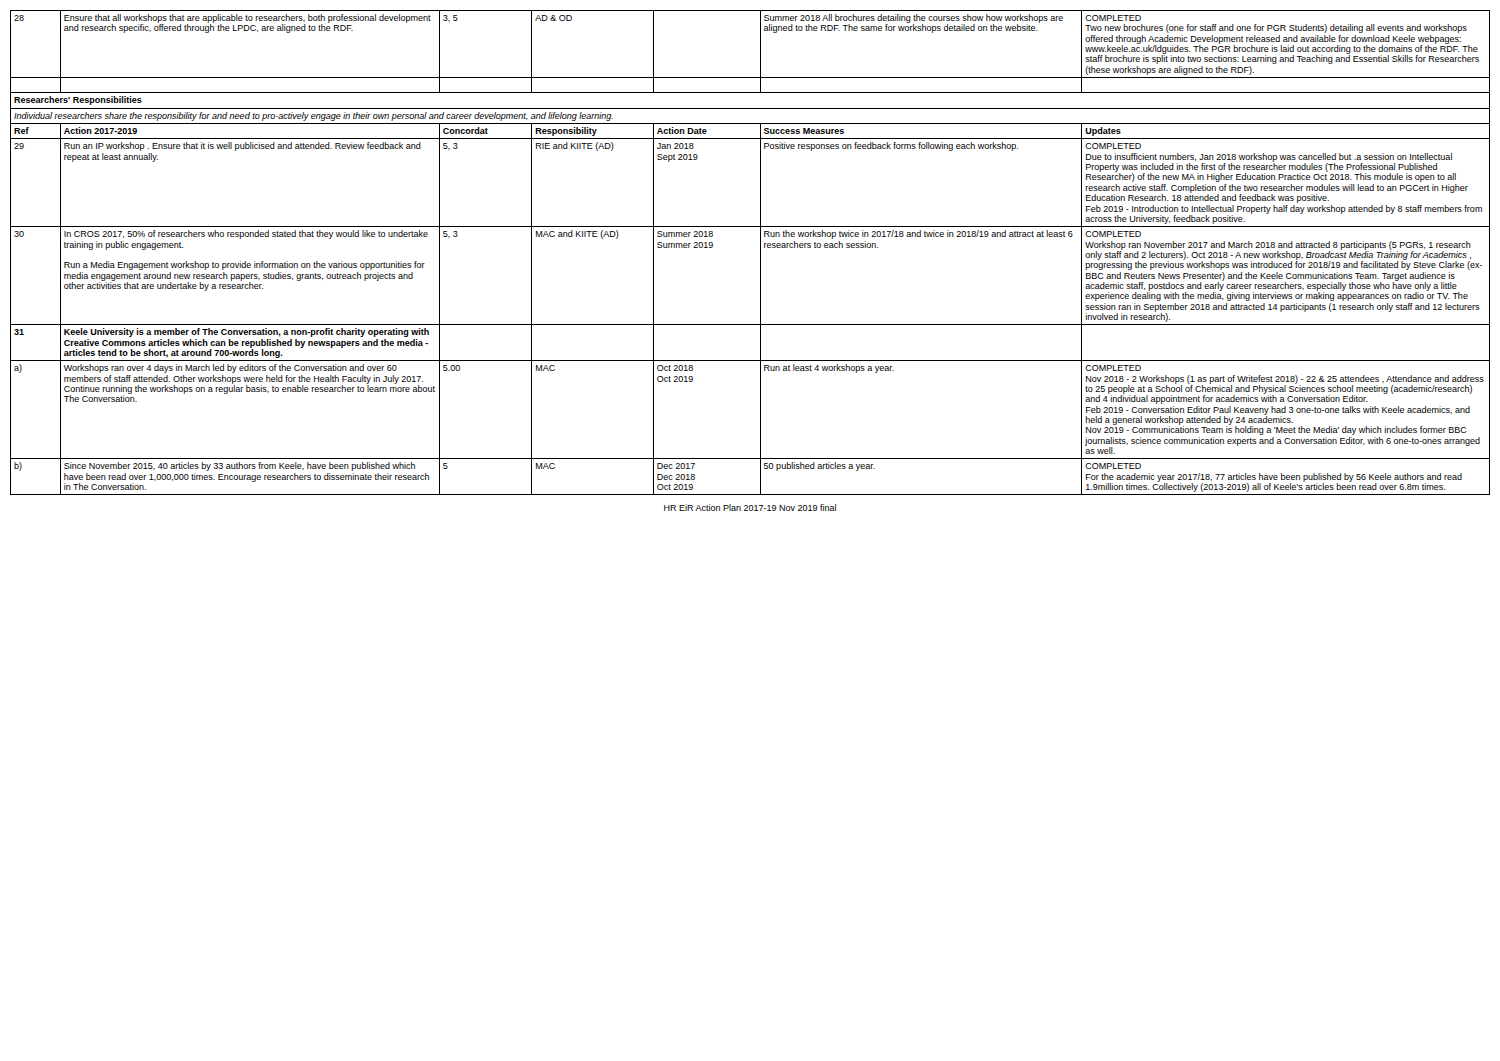| 28 | Ensure that all workshops that are applicable to researchers, both professional development and research specific, offered through the LPDC, are aligned to the RDF. | 3, 5 | AD & OD | | Summer 2018 All brochures detailing the courses show how workshops are aligned to the RDF. The same for workshops detailed on the website. | COMPLETED Two new brochures (one for staff and one for PGR Students) detailing all events and workshops offered through Academic Development released and available for download Keele webpages: www.keele.ac.uk/ldguides. The PGR brochure is laid out according to the domains of the RDF. The staff brochure is split into two sections: Learning and Teaching and Essential Skills for Researchers (these workshops are aligned to the RDF). |
| Researchers' Responsibilities |
| Individual researchers share the responsibility for and need to pro-actively engage in their own personal and career development, and lifelong learning. |
| Ref | Action 2017-2019 | Concordat | Responsibility | Action Date | Success Measures | Updates |
| 29 | Run an IP workshop . Ensure that it is well publicised and attended. Review feedback and repeat at least annually. | 5, 3 | RIE and KIITE (AD) | Jan 2018 Sept 2019 | Positive responses on feedback forms following each workshop. | COMPLETED Due to insufficient numbers, Jan 2018 workshop was cancelled but .a session on Intellectual Property was included in the first of the researcher modules (The Professional Published Researcher) of the new MA in Higher Education Practice Oct 2018. This module is open to all research active staff. Completion of the two researcher modules will lead to an PGCert in Higher Education Research. 18 attended and feedback was positive. Feb 2019 - Introduction to Intellectual Property half day workshop attended by 8 staff members from across the University, feedback positive. |
| 30 | In CROS 2017, 50% of researchers who responded stated that they would like to undertake training in public engagement. Run a Media Engagement workshop to provide information on the various opportunities for media engagement around new research papers, studies, grants, outreach projects and other activities that are undertake by a researcher. | 5, 3 | MAC and KIITE (AD) | Summer 2018 Summer 2019 | Run the workshop twice in 2017/18 and twice in 2018/19 and attract at least 6 researchers to each session. | COMPLETED Workshop ran November 2017 and March 2018 and attracted 8 participants (5 PGRs, 1 research only staff and 2 lecturers). Oct 2018 - A new workshop, Broadcast Media Training for Academics , progressing the previous workshops was introduced for 2018/19 and facilitated by Steve Clarke (ex-BBC and Reuters News Presenter) and the Keele Communications Team. Target audience is academic staff, postdocs and early career researchers, especially those who have only a little experience dealing with the media, giving interviews or making appearances on radio or TV. The session ran in September 2018 and attracted 14 participants (1 research only staff and 12 lecturers involved in research). |
| 31 | Keele University is a member of The Conversation, a non-profit charity operating with Creative Commons articles which can be republished by newspapers and the media - articles tend to be short, at around 700-words long. | | | | | |
| a) | Workshops ran over 4 days in March led by editors of the Conversation and over 60 members of staff attended. Other workshops were held for the Health Faculty in July 2017. Continue running the workshops on a regular basis, to enable researcher to learn more about The Conversation. | 5.00 | MAC | Oct 2018 Oct 2019 | Run at least 4 workshops a year. | COMPLETED Nov 2018 - 2 Workshops (1 as part of Writefest 2018) - 22 & 25 attendees , Attendance and address to 25 people at a School of Chemical and Physical Sciences school meeting (academic/research) and 4 individual appointment for academics with a Conversation Editor. Feb 2019 - Conversation Editor Paul Keaveny had 3 one-to-one talks with Keele academics, and held a general workshop attended by 24 academics. Nov 2019 - Communications Team is holding a 'Meet the Media' day which includes former BBC journalists, science communication experts and a Conversation Editor, with 6 one-to-ones arranged as well. |
| b) | Since November 2015, 40 articles by 33 authors from Keele, have been published which have been read over 1,000,000 times. Encourage researchers to disseminate their research in The Conversation. | 5 | MAC | Dec 2017 Dec 2018 Oct 2019 | 50 published articles a year. | COMPLETED For the academic year 2017/18, 77 articles have been published by 56 Keele authors and read 1.9million times. Collectively (2013-2019) all of Keele's articles been read over 6.8m times. |
HR EiR Action Plan 2017-19 Nov 2019 final